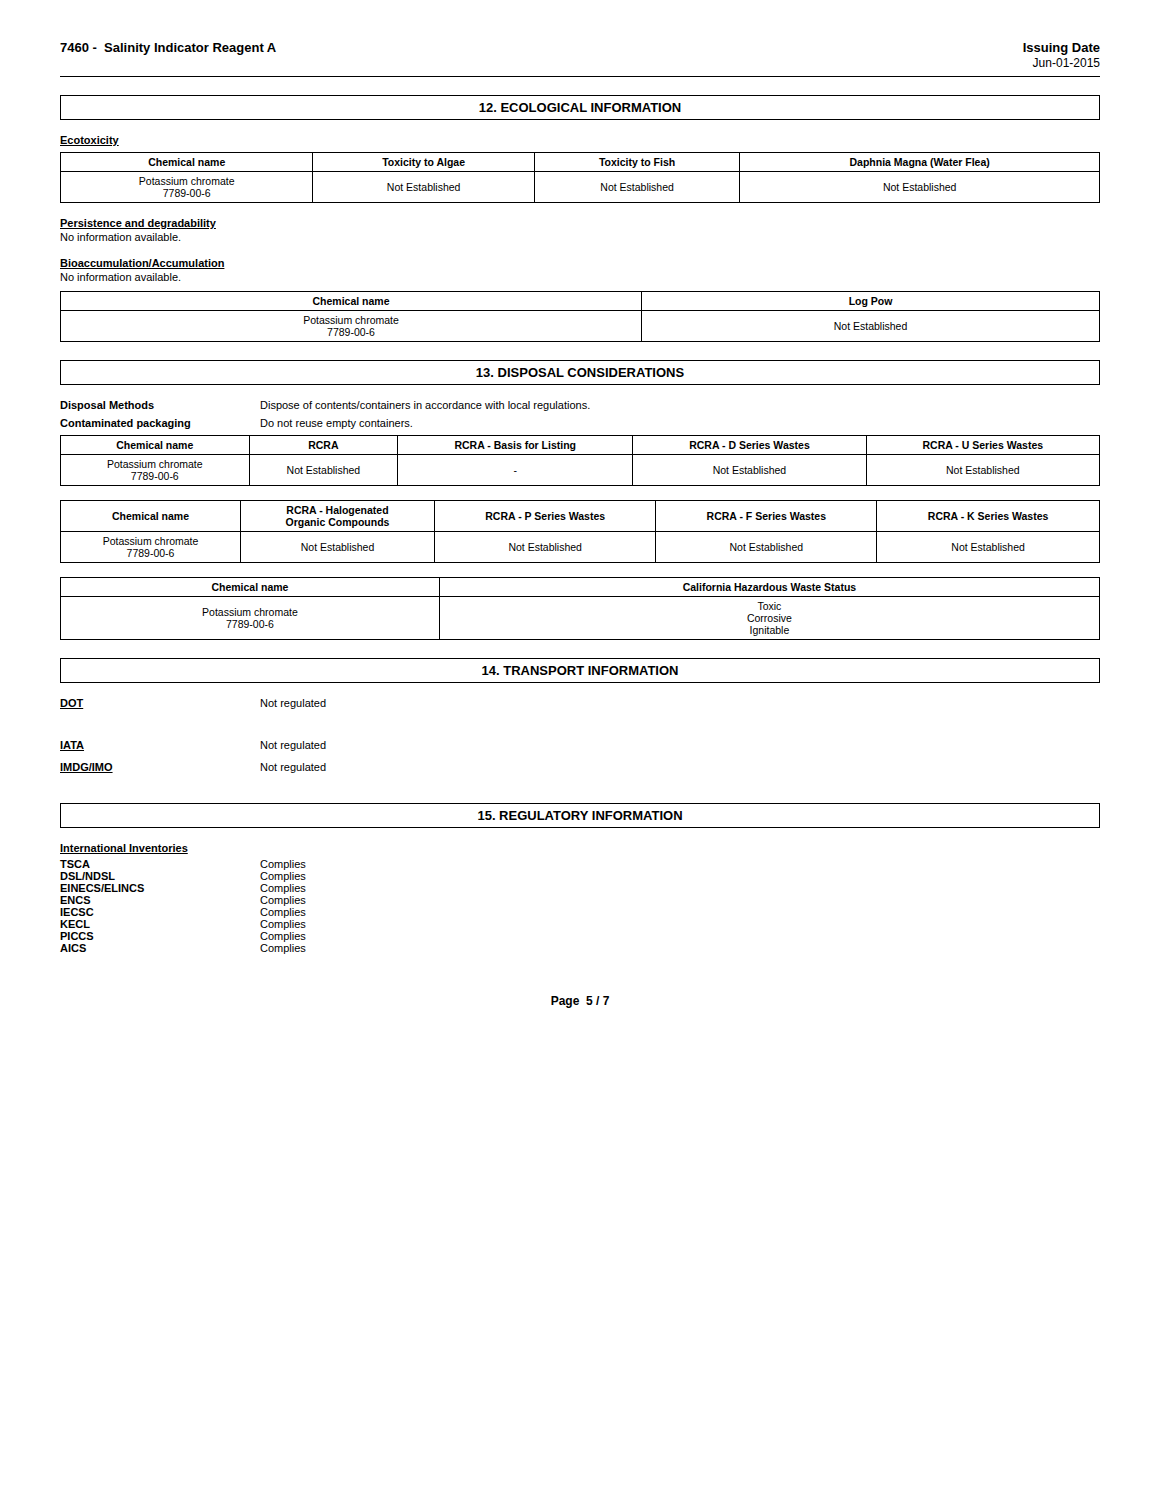7460 - Salinity Indicator Reagent A
Issuing Date
Jun-01-2015
12. ECOLOGICAL INFORMATION
Ecotoxicity
| Chemical name | Toxicity to Algae | Toxicity to Fish | Daphnia Magna (Water Flea) |
| --- | --- | --- | --- |
| Potassium chromate 7789-00-6 | Not Established | Not Established | Not Established |
Persistence and degradability
No information available.
Bioaccumulation/Accumulation
No information available.
| Chemical name | Log Pow |
| --- | --- |
| Potassium chromate 7789-00-6 | Not Established |
13. DISPOSAL CONSIDERATIONS
Disposal Methods
Dispose of contents/containers in accordance with local regulations.
Contaminated packaging
Do not reuse empty containers.
| Chemical name | RCRA | RCRA - Basis for Listing | RCRA - D Series Wastes | RCRA - U Series Wastes |
| --- | --- | --- | --- | --- |
| Potassium chromate 7789-00-6 | Not Established | - | Not Established | Not Established |
| Chemical name | RCRA - Halogenated Organic Compounds | RCRA - P Series Wastes | RCRA - F Series Wastes | RCRA - K Series Wastes |
| --- | --- | --- | --- | --- |
| Potassium chromate 7789-00-6 | Not Established | Not Established | Not Established | Not Established |
| Chemical name | California Hazardous Waste Status |
| --- | --- |
| Potassium chromate 7789-00-6 | Toxic Corrosive Ignitable |
14. TRANSPORT INFORMATION
DOT
Not regulated
IATA
Not regulated
IMDG/IMO
Not regulated
15. REGULATORY INFORMATION
International Inventories
TSCA
Complies
DSL/NDSL
Complies
EINECS/ELINCS
Complies
ENCS
Complies
IECSC
Complies
KECL
Complies
PICCS
Complies
AICS
Complies
Page 5 / 7